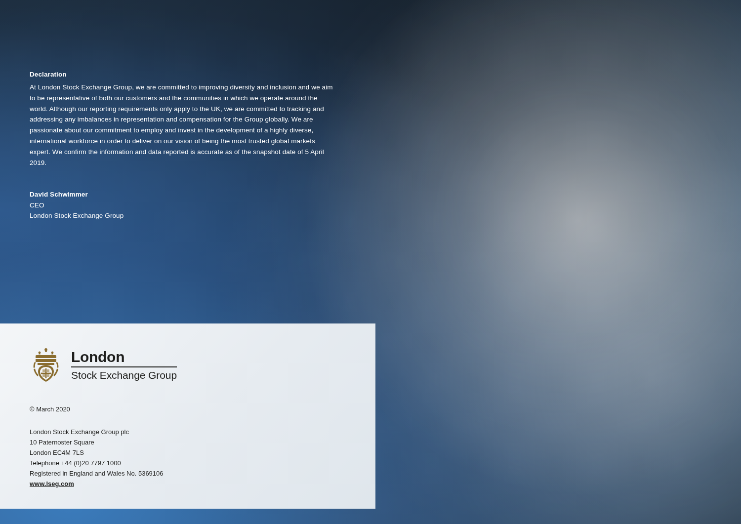Declaration
At London Stock Exchange Group, we are committed to improving diversity and inclusion and we aim to be representative of both our customers and the communities in which we operate around the world. Although our reporting requirements only apply to the UK, we are committed to tracking and addressing any imbalances in representation and compensation for the Group globally. We are passionate about our commitment to employ and invest in the development of a highly diverse, international workforce in order to deliver on our vision of being the most trusted global markets expert. We confirm the information and data reported is accurate as of the snapshot date of 5 April 2019.
David Schwimmer CEO
London Stock Exchange Group
London Stock Exchange Group
© March 2020
London Stock Exchange Group plc
10 Paternoster Square
London EC4M 7LS
Telephone +44 (0)20 7797 1000
Registered in England and Wales No. 5369106
www.lseg.com